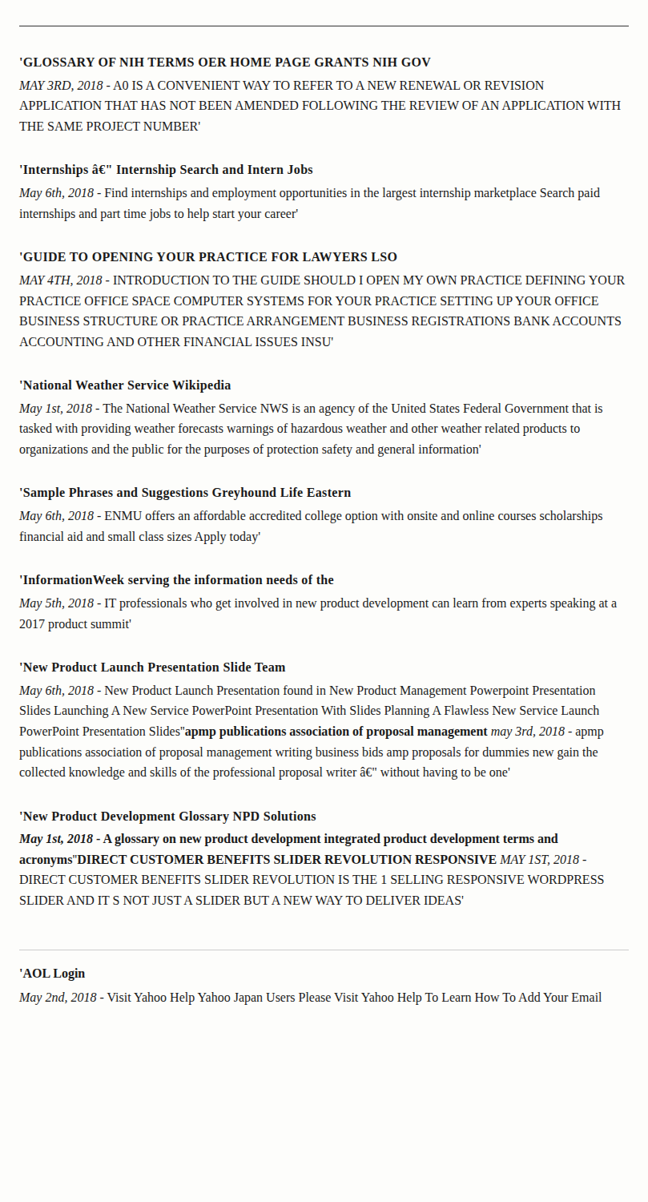'GLOSSARY OF NIH TERMS OER HOME PAGE GRANTS NIH GOV
MAY 3RD, 2018 - A0 IS A CONVENIENT WAY TO REFER TO A NEW RENEWAL OR REVISION APPLICATION THAT HAS NOT BEEN AMENDED FOLLOWING THE REVIEW OF AN APPLICATION WITH THE SAME PROJECT NUMBER'
'Internships â€" Internship Search and Intern Jobs
May 6th, 2018 - Find internships and employment opportunities in the largest internship marketplace Search paid internships and part time jobs to help start your career'
'GUIDE TO OPENING YOUR PRACTICE FOR LAWYERS LSO
MAY 4TH, 2018 - INTRODUCTION TO THE GUIDE SHOULD I OPEN MY OWN PRACTICE DEFINING YOUR PRACTICE OFFICE SPACE COMPUTER SYSTEMS FOR YOUR PRACTICE SETTING UP YOUR OFFICE BUSINESS STRUCTURE OR PRACTICE ARRANGEMENT BUSINESS REGISTRATIONS BANK ACCOUNTS ACCOUNTING AND OTHER FINANCIAL ISSUES INSU'
'National Weather Service Wikipedia
May 1st, 2018 - The National Weather Service NWS is an agency of the United States Federal Government that is tasked with providing weather forecasts warnings of hazardous weather and other weather related products to organizations and the public for the purposes of protection safety and general information'
'Sample Phrases and Suggestions Greyhound Life Eastern
May 6th, 2018 - ENMU offers an affordable accredited college option with onsite and online courses scholarships financial aid and small class sizes Apply today'
'InformationWeek serving the information needs of the
May 5th, 2018 - IT professionals who get involved in new product development can learn from experts speaking at a 2017 product summit'
'New Product Launch Presentation Slide Team
May 6th, 2018 - New Product Launch Presentation found in New Product Management Powerpoint Presentation Slides Launching A New Service PowerPoint Presentation With Slides Planning A Flawless New Service Launch PowerPoint Presentation Slides''apmp publications association of proposal management may 3rd, 2018 - apmp publications association of proposal management writing business bids amp proposals for dummies new gain the collected knowledge and skills of the professional proposal writer â€" without having to be one'
'New Product Development Glossary NPD Solutions
May 1st, 2018 - A glossary on new product development integrated product development terms and acronyms''DIRECT CUSTOMER BENEFITS SLIDER REVOLUTION RESPONSIVE MAY 1ST, 2018 - DIRECT CUSTOMER BENEFITS SLIDER REVOLUTION IS THE 1 SELLING RESPONSIVE WORDPRESS SLIDER AND IT S NOT JUST A SLIDER BUT A NEW WAY TO DELIVER IDEAS'
'AOL Login
May 2nd, 2018 - Visit Yahoo Help Yahoo Japan Users Please Visit Yahoo Help To Learn How To Add Your Email